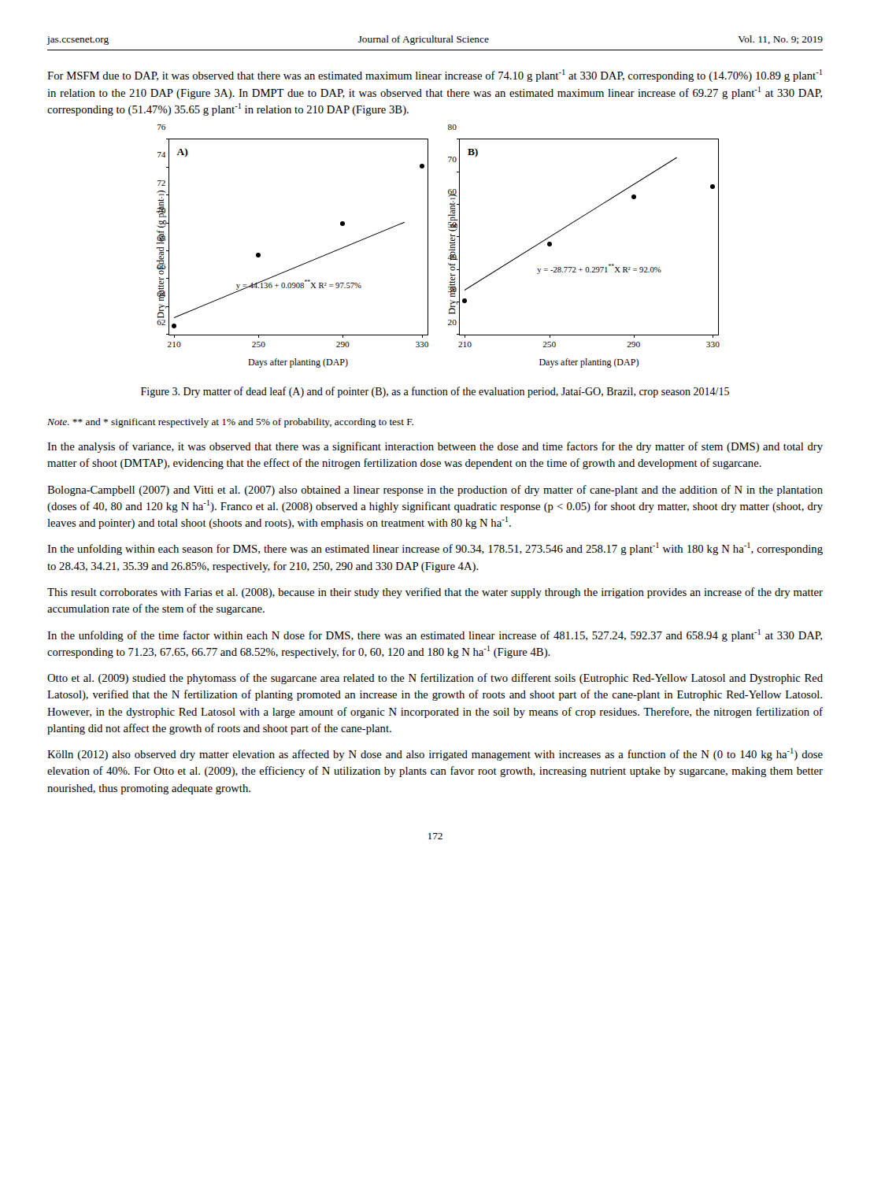jas.ccsenet.org
Journal of Agricultural Science
Vol. 11, No. 9; 2019
For MSFM due to DAP, it was observed that there was an estimated maximum linear increase of 74.10 g plant-1 at 330 DAP, corresponding to (14.70%) 10.89 g plant-1 in relation to the 210 DAP (Figure 3A). In DMPT due to DAP, it was observed that there was an estimated maximum linear increase of 69.27 g plant-1 at 330 DAP, corresponding to (51.47%) 35.65 g plant-1 in relation to 210 DAP (Figure 3B).
Dry matter of dead leaf (g plant-1)
A)
62
64
66
68
70
72
74
76
210
250
290
330
y = 44.136 + 0.0908**X R² = 97.57%
Days after planting (DAP)
Dry matter of pointer (g plant-1)
B)
20
30
40
50
60
70
80
210
250
290
330
y = -28.772 + 0.2971**X R² = 92.0%
Days after planting (DAP)
Figure 3. Dry matter of dead leaf (A) and of pointer (B), as a function of the evaluation period, Jataí-GO, Brazil, crop season 2014/15
Note. ** and * significant respectively at 1% and 5% of probability, according to test F.
In the analysis of variance, it was observed that there was a significant interaction between the dose and time factors for the dry matter of stem (DMS) and total dry matter of shoot (DMTAP), evidencing that the effect of the nitrogen fertilization dose was dependent on the time of growth and development of sugarcane.
Bologna-Campbell (2007) and Vitti et al. (2007) also obtained a linear response in the production of dry matter of cane-plant and the addition of N in the plantation (doses of 40, 80 and 120 kg N ha-1). Franco et al. (2008) observed a highly significant quadratic response (p < 0.05) for shoot dry matter, shoot dry matter (shoot, dry leaves and pointer) and total shoot (shoots and roots), with emphasis on treatment with 80 kg N ha-1.
In the unfolding within each season for DMS, there was an estimated linear increase of 90.34, 178.51, 273.546 and 258.17 g plant-1 with 180 kg N ha-1, corresponding to 28.43, 34.21, 35.39 and 26.85%, respectively, for 210, 250, 290 and 330 DAP (Figure 4A).
This result corroborates with Farias et al. (2008), because in their study they verified that the water supply through the irrigation provides an increase of the dry matter accumulation rate of the stem of the sugarcane.
In the unfolding of the time factor within each N dose for DMS, there was an estimated linear increase of 481.15, 527.24, 592.37 and 658.94 g plant-1 at 330 DAP, corresponding to 71.23, 67.65, 66.77 and 68.52%, respectively, for 0, 60, 120 and 180 kg N ha-1 (Figure 4B).
Otto et al. (2009) studied the phytomass of the sugarcane area related to the N fertilization of two different soils (Eutrophic Red-Yellow Latosol and Dystrophic Red Latosol), verified that the N fertilization of planting promoted an increase in the growth of roots and shoot part of the cane-plant in Eutrophic Red-Yellow Latosol. However, in the dystrophic Red Latosol with a large amount of organic N incorporated in the soil by means of crop residues. Therefore, the nitrogen fertilization of planting did not affect the growth of roots and shoot part of the cane-plant.
Kölln (2012) also observed dry matter elevation as affected by N dose and also irrigated management with increases as a function of the N (0 to 140 kg ha-1) dose elevation of 40%. For Otto et al. (2009), the efficiency of N utilization by plants can favor root growth, increasing nutrient uptake by sugarcane, making them better nourished, thus promoting adequate growth.
172